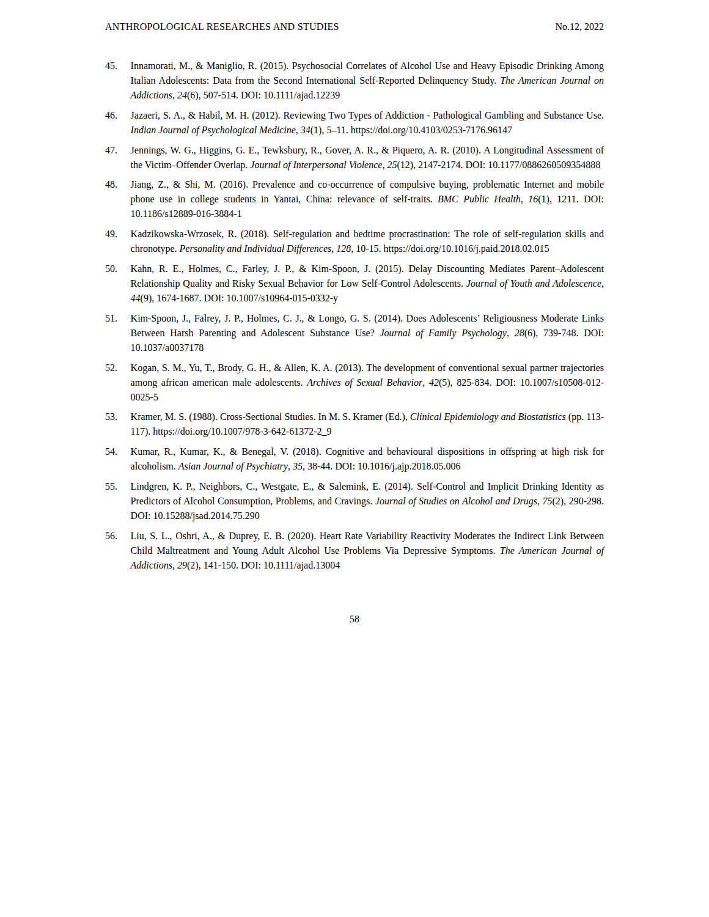ANTHROPOLOGICAL RESEARCHES AND STUDIES No.12, 2022
Innamorati, M., & Maniglio, R. (2015). Psychosocial Correlates of Alcohol Use and Heavy Episodic Drinking Among Italian Adolescents: Data from the Second International Self-Reported Delinquency Study. The American Journal on Addictions, 24(6), 507-514. DOI: 10.1111/ajad.12239
Jazaeri, S. A., & Habil, M. H. (2012). Reviewing Two Types of Addiction - Pathological Gambling and Substance Use. Indian Journal of Psychological Medicine, 34(1), 5–11. https://doi.org/10.4103/0253-7176.96147
Jennings, W. G., Higgins, G. E., Tewksbury, R., Gover, A. R., & Piquero, A. R. (2010). A Longitudinal Assessment of the Victim–Offender Overlap. Journal of Interpersonal Violence, 25(12), 2147-2174. DOI: 10.1177/0886260509354888
Jiang, Z., & Shi, M. (2016). Prevalence and co-occurrence of compulsive buying, problematic Internet and mobile phone use in college students in Yantai, China: relevance of self-traits. BMC Public Health, 16(1), 1211. DOI: 10.1186/s12889-016-3884-1
Kadzikowska-Wrzosek, R. (2018). Self-regulation and bedtime procrastination: The role of self-regulation skills and chronotype. Personality and Individual Differences, 128, 10-15. https://doi.org/10.1016/j.paid.2018.02.015
Kahn, R. E., Holmes, C., Farley, J. P., & Kim-Spoon, J. (2015). Delay Discounting Mediates Parent–Adolescent Relationship Quality and Risky Sexual Behavior for Low Self-Control Adolescents. Journal of Youth and Adolescence, 44(9), 1674-1687. DOI: 10.1007/s10964-015-0332-y
Kim-Spoon, J., Falrey, J. P., Holmes, C. J., & Longo, G. S. (2014). Does Adolescents’ Religiousness Moderate Links Between Harsh Parenting and Adolescent Substance Use? Journal of Family Psychology, 28(6), 739-748. DOI: 10.1037/a0037178
Kogan, S. M., Yu, T., Brody, G. H., & Allen, K. A. (2013). The development of conventional sexual partner trajectories among african american male adolescents. Archives of Sexual Behavior, 42(5), 825-834. DOI: 10.1007/s10508-012-0025-5
Kramer, M. S. (1988). Cross-Sectional Studies. In M. S. Kramer (Ed.), Clinical Epidemiology and Biostatistics (pp. 113-117). https://doi.org/10.1007/978-3-642-61372-2_9
Kumar, R., Kumar, K., & Benegal, V. (2018). Cognitive and behavioural dispositions in offspring at high risk for alcoholism. Asian Journal of Psychiatry, 35, 38-44. DOI: 10.1016/j.ajp.2018.05.006
Lindgren, K. P., Neighbors, C., Westgate, E., & Salemink, E. (2014). Self-Control and Implicit Drinking Identity as Predictors of Alcohol Consumption, Problems, and Cravings. Journal of Studies on Alcohol and Drugs, 75(2), 290-298. DOI: 10.15288/jsad.2014.75.290
Liu, S. L., Oshri, A., & Duprey, E. B. (2020). Heart Rate Variability Reactivity Moderates the Indirect Link Between Child Maltreatment and Young Adult Alcohol Use Problems Via Depressive Symptoms. The American Journal of Addictions, 29(2), 141-150. DOI: 10.1111/ajad.13004
58